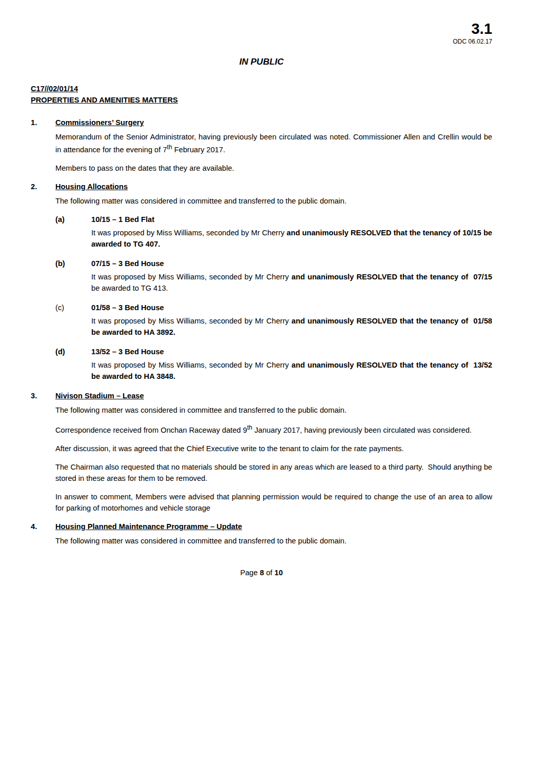3.1
ODC 06.02.17
IN PUBLIC
C17//02/01/14
PROPERTIES AND AMENITIES MATTERS
1. Commissioners’ Surgery
Memorandum of the Senior Administrator, having previously been circulated was noted. Commissioner Allen and Crellin would be in attendance for the evening of 7th February 2017.
Members to pass on the dates that they are available.
2. Housing Allocations
The following matter was considered in committee and transferred to the public domain.
(a) 10/15 – 1 Bed Flat
It was proposed by Miss Williams, seconded by Mr Cherry and unanimously RESOLVED that the tenancy of 10/15 be awarded to TG 407.
(b) 07/15 – 3 Bed House
It was proposed by Miss Williams, seconded by Mr Cherry and unanimously RESOLVED that the tenancy of 07/15 be awarded to TG 413.
(c) 01/58 – 3 Bed House
It was proposed by Miss Williams, seconded by Mr Cherry and unanimously RESOLVED that the tenancy of 01/58 be awarded to HA 3892.
(d) 13/52 – 3 Bed House
It was proposed by Miss Williams, seconded by Mr Cherry and unanimously RESOLVED that the tenancy of 13/52 be awarded to HA 3848.
3. Nivison Stadium – Lease
The following matter was considered in committee and transferred to the public domain.
Correspondence received from Onchan Raceway dated 9th January 2017, having previously been circulated was considered.
After discussion, it was agreed that the Chief Executive write to the tenant to claim for the rate payments.
The Chairman also requested that no materials should be stored in any areas which are leased to a third party. Should anything be stored in these areas for them to be removed.
In answer to comment, Members were advised that planning permission would be required to change the use of an area to allow for parking of motorhomes and vehicle storage
4. Housing Planned Maintenance Programme – Update
The following matter was considered in committee and transferred to the public domain.
Page 8 of 10